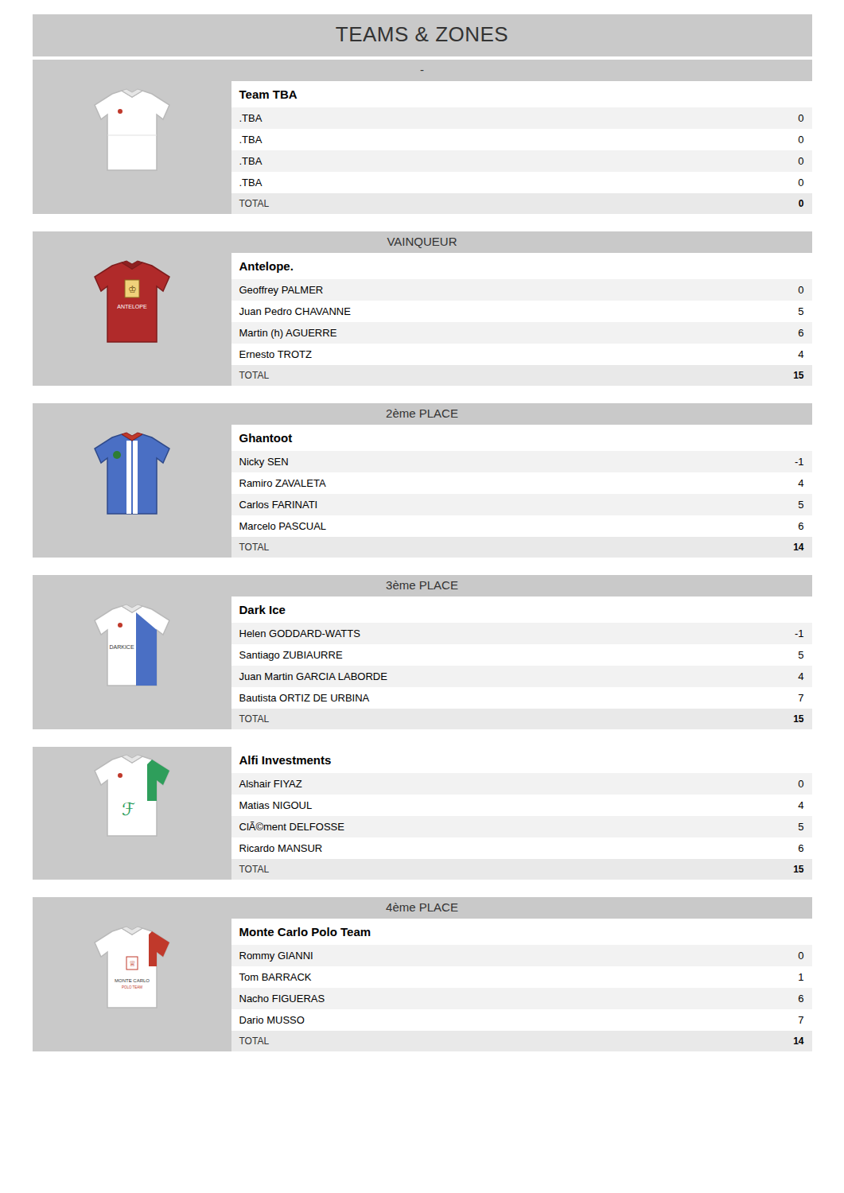TEAMS & ZONES
-
| | / Team TBA / / --- / / .TBA / 0 / / .TBA / 0 / / .TBA / 0 / / .TBA / 0 / / TOTAL / 0 / |
VAINQUEUR
| ♔ ANTELOPE | / Antelope. / / --- / / Geoffrey PALMER / 0 / / Juan Pedro CHAVANNE / 5 / / Martin (h) AGUERRE / 6 / / Ernesto TROTZ / 4 / / TOTAL / 15 / |
2ème PLACE
| | / Ghantoot / / --- / / Nicky SEN / -1 / / Ramiro ZAVALETA / 4 / / Carlos FARINATI / 5 / / Marcelo PASCUAL / 6 / / TOTAL / 14 / |
3ème PLACE
| DARKICE | / Dark Ice / / --- / / Helen GODDARD-WATTS / -1 / / Santiago ZUBIAURRE / 5 / / Juan Martin GARCIA LABORDE / 4 / / Bautista ORTIZ DE URBINA / 7 / / TOTAL / 15 / |
| ℱ | / Alfi Investments / / --- / / Alshair FIYAZ / 0 / / Matias NIGOUL / 4 / / ClÃ©ment DELFOSSE / 5 / / Ricardo MANSUR / 6 / / TOTAL / 15 / |
4ème PLACE
| ♕ MONTE CARLO POLO TEAM | / Monte Carlo Polo Team / / --- / / Rommy GIANNI / 0 / / Tom BARRACK / 1 / / Nacho FIGUERAS / 6 / / Dario MUSSO / 7 / / TOTAL / 14 / |